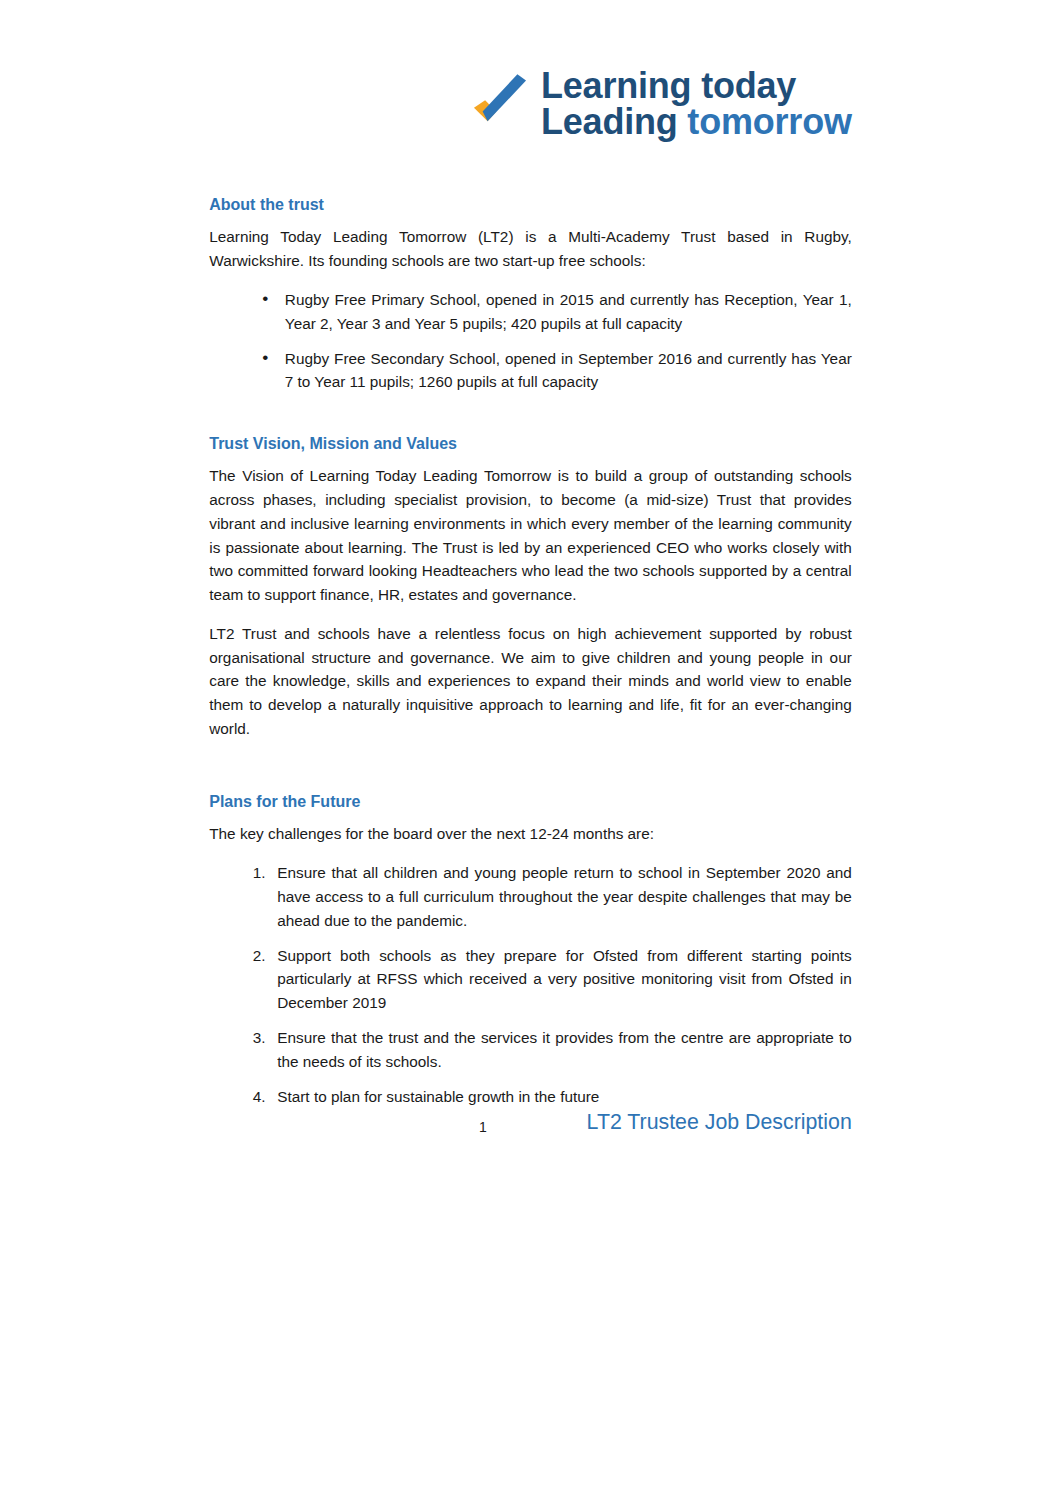Learning today Leading tomorrow
About the trust
Learning Today Leading Tomorrow (LT2) is a Multi-Academy Trust based in Rugby, Warwickshire. Its founding schools are two start-up free schools:
Rugby Free Primary School, opened in 2015 and currently has Reception, Year 1, Year 2, Year 3 and Year 5 pupils; 420 pupils at full capacity
Rugby Free Secondary School, opened in September 2016 and currently has Year 7 to Year 11 pupils; 1260 pupils at full capacity
Trust Vision, Mission and Values
The Vision of Learning Today Leading Tomorrow is to build a group of outstanding schools across phases, including specialist provision, to become (a mid-size) Trust that provides vibrant and inclusive learning environments in which every member of the learning community is passionate about learning. The Trust is led by an experienced CEO who works closely with two committed forward looking Headteachers who lead the two schools supported by a central team to support finance, HR, estates and governance.
LT2 Trust and schools have a relentless focus on high achievement supported by robust organisational structure and governance. We aim to give children and young people in our care the knowledge, skills and experiences to expand their minds and world view to enable them to develop a naturally inquisitive approach to learning and life, fit for an ever-changing world.
Plans for the Future
The key challenges for the board over the next 12-24 months are:
Ensure that all children and young people return to school in September 2020 and have access to a full curriculum throughout the year despite challenges that may be ahead due to the pandemic.
Support both schools as they prepare for Ofsted from different starting points particularly at RFSS which received a very positive monitoring visit from Ofsted in December 2019
Ensure that the trust and the services it provides from the centre are appropriate to the needs of its schools.
Start to plan for sustainable growth in the future
1
LT2 Trustee Job Description